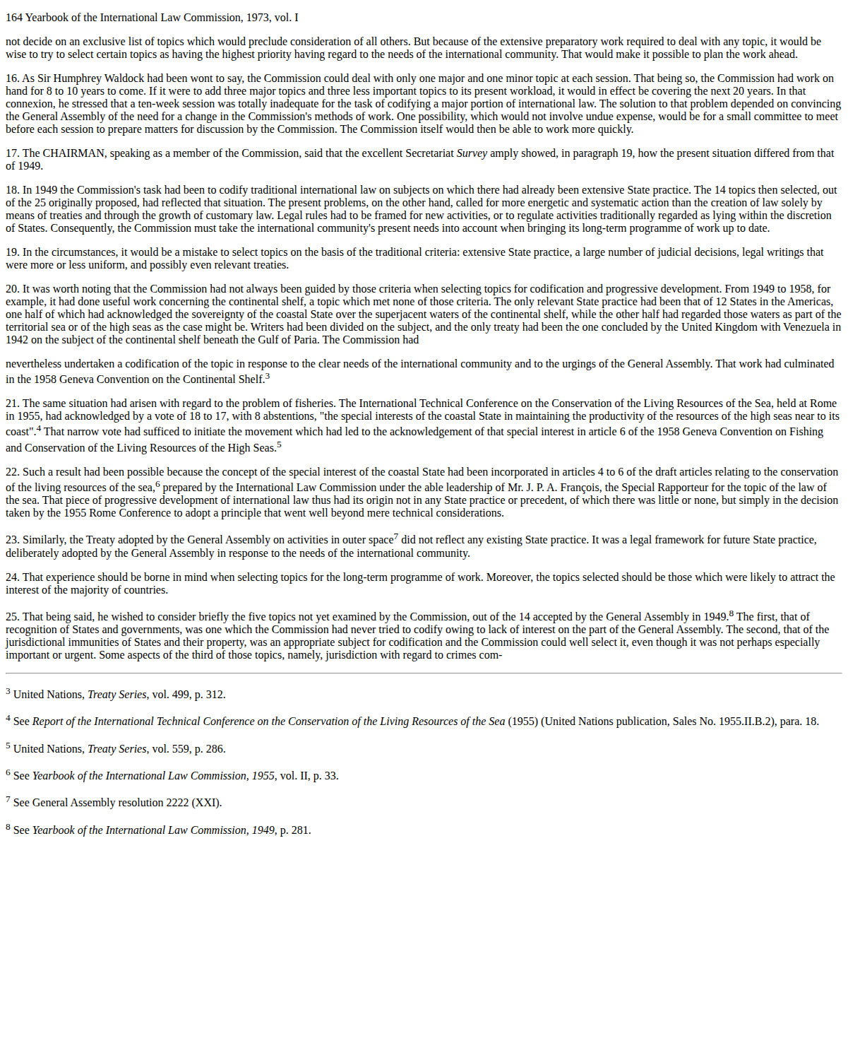164 Yearbook of the International Law Commission, 1973, vol. I
not decide on an exclusive list of topics which would preclude consideration of all others. But because of the extensive preparatory work required to deal with any topic, it would be wise to try to select certain topics as having the highest priority having regard to the needs of the international community. That would make it possible to plan the work ahead.
16. As Sir Humphrey Waldock had been wont to say, the Commission could deal with only one major and one minor topic at each session. That being so, the Commission had work on hand for 8 to 10 years to come. If it were to add three major topics and three less important topics to its present workload, it would in effect be covering the next 20 years. In that connexion, he stressed that a ten-week session was totally inadequate for the task of codifying a major portion of international law. The solution to that problem depended on convincing the General Assembly of the need for a change in the Commission's methods of work. One possibility, which would not involve undue expense, would be for a small committee to meet before each session to prepare matters for discussion by the Commission. The Commission itself would then be able to work more quickly.
17. The CHAIRMAN, speaking as a member of the Commission, said that the excellent Secretariat Survey amply showed, in paragraph 19, how the present situation differed from that of 1949.
18. In 1949 the Commission's task had been to codify traditional international law on subjects on which there had already been extensive State practice. The 14 topics then selected, out of the 25 originally proposed, had reflected that situation. The present problems, on the other hand, called for more energetic and systematic action than the creation of law solely by means of treaties and through the growth of customary law. Legal rules had to be framed for new activities, or to regulate activities traditionally regarded as lying within the discretion of States. Consequently, the Commission must take the international community's present needs into account when bringing its long-term programme of work up to date.
19. In the circumstances, it would be a mistake to select topics on the basis of the traditional criteria: extensive State practice, a large number of judicial decisions, legal writings that were more or less uniform, and possibly even relevant treaties.
20. It was worth noting that the Commission had not always been guided by those criteria when selecting topics for codification and progressive development. From 1949 to 1958, for example, it had done useful work concerning the continental shelf, a topic which met none of those criteria. The only relevant State practice had been that of 12 States in the Americas, one half of which had acknowledged the sovereignty of the coastal State over the superjacent waters of the continental shelf, while the other half had regarded those waters as part of the territorial sea or of the high seas as the case might be. Writers had been divided on the subject, and the only treaty had been the one concluded by the United Kingdom with Venezuela in 1942 on the subject of the continental shelf beneath the Gulf of Paria. The Commission had
nevertheless undertaken a codification of the topic in response to the clear needs of the international community and to the urgings of the General Assembly. That work had culminated in the 1958 Geneva Convention on the Continental Shelf.3
21. The same situation had arisen with regard to the problem of fisheries. The International Technical Conference on the Conservation of the Living Resources of the Sea, held at Rome in 1955, had acknowledged by a vote of 18 to 17, with 8 abstentions, "the special interests of the coastal State in maintaining the productivity of the resources of the high seas near to its coast".4 That narrow vote had sufficed to initiate the movement which had led to the acknowledgement of that special interest in article 6 of the 1958 Geneva Convention on Fishing and Conservation of the Living Resources of the High Seas.5
22. Such a result had been possible because the concept of the special interest of the coastal State had been incorporated in articles 4 to 6 of the draft articles relating to the conservation of the living resources of the sea,6 prepared by the International Law Commission under the able leadership of Mr. J. P. A. François, the Special Rapporteur for the topic of the law of the sea. That piece of progressive development of international law thus had its origin not in any State practice or precedent, of which there was little or none, but simply in the decision taken by the 1955 Rome Conference to adopt a principle that went well beyond mere technical considerations.
23. Similarly, the Treaty adopted by the General Assembly on activities in outer space7 did not reflect any existing State practice. It was a legal framework for future State practice, deliberately adopted by the General Assembly in response to the needs of the international community.
24. That experience should be borne in mind when selecting topics for the long-term programme of work. Moreover, the topics selected should be those which were likely to attract the interest of the majority of countries.
25. That being said, he wished to consider briefly the five topics not yet examined by the Commission, out of the 14 accepted by the General Assembly in 1949.8 The first, that of recognition of States and governments, was one which the Commission had never tried to codify owing to lack of interest on the part of the General Assembly. The second, that of the jurisdictional immunities of States and their property, was an appropriate subject for codification and the Commission could well select it, even though it was not perhaps especially important or urgent. Some aspects of the third of those topics, namely, jurisdiction with regard to crimes com-
3 United Nations, Treaty Series, vol. 499, p. 312.
4 See Report of the International Technical Conference on the Conservation of the Living Resources of the Sea (1955) (United Nations publication, Sales No. 1955.II.B.2), para. 18.
5 United Nations, Treaty Series, vol. 559, p. 286.
6 See Yearbook of the International Law Commission, 1955, vol. II, p. 33.
7 See General Assembly resolution 2222 (XXI).
8 See Yearbook of the International Law Commission, 1949, p. 281.